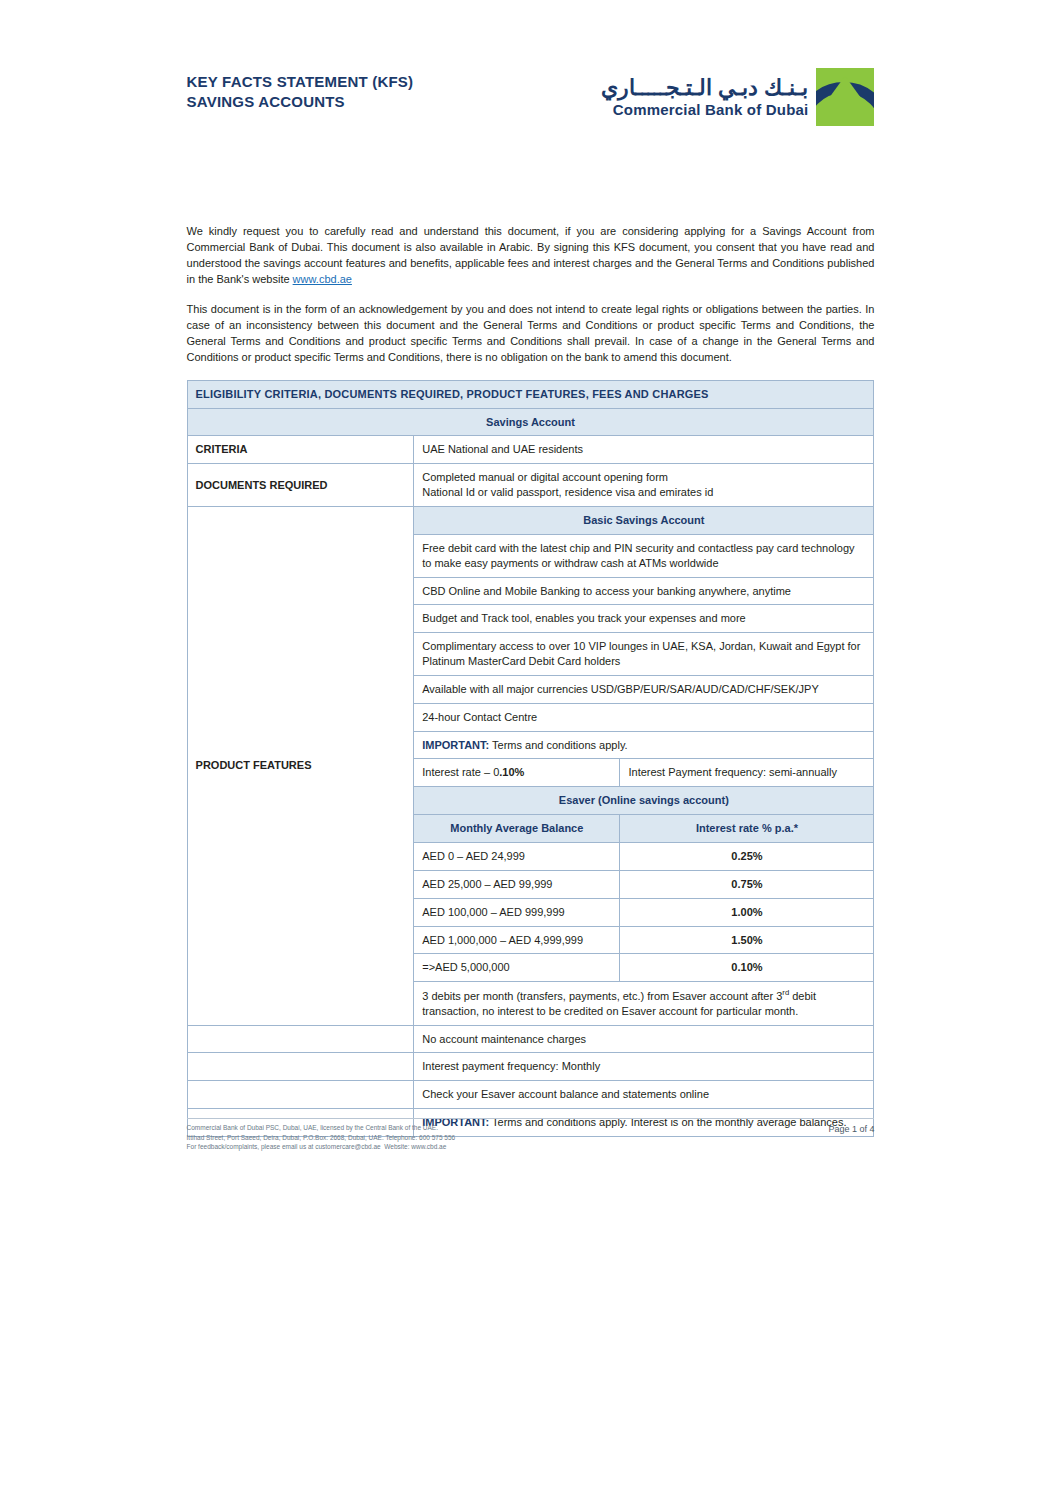KEY FACTS STATEMENT (KFS)
SAVINGS ACCOUNTS
بـنـك دبـي الـتـجـــــاري
Commercial Bank of Dubai
We kindly request you to carefully read and understand this document, if you are considering applying for a Savings Account from Commercial Bank of Dubai. This document is also available in Arabic. By signing this KFS document, you consent that you have read and understood the savings account features and benefits, applicable fees and interest charges and the General Terms and Conditions published in the Bank's website www.cbd.ae
This document is in the form of an acknowledgement by you and does not intend to create legal rights or obligations between the parties. In case of an inconsistency between this document and the General Terms and Conditions or product specific Terms and Conditions, the General Terms and Conditions and product specific Terms and Conditions shall prevail. In case of a change in the General Terms and Conditions or product specific Terms and Conditions, there is no obligation on the bank to amend this document.
| ELIGIBILITY CRITERIA, DOCUMENTS REQUIRED, PRODUCT FEATURES, FEES AND CHARGES |
| Savings Account |
| CRITERIA | UAE National and UAE residents |
| DOCUMENTS REQUIRED | Completed manual or digital account opening form National Id or valid passport, residence visa and emirates id |
| PRODUCT FEATURES | Basic Savings Account |
| Free debit card with the latest chip and PIN security and contactless pay card technology to make easy payments or withdraw cash at ATMs worldwide |
| CBD Online and Mobile Banking to access your banking anywhere, anytime |
| Budget and Track tool, enables you track your expenses and more |
| Complimentary access to over 10 VIP lounges in UAE, KSA, Jordan, Kuwait and Egypt for Platinum MasterCard Debit Card holders |
| Available with all major currencies USD/GBP/EUR/SAR/AUD/CAD/CHF/SEK/JPY |
| 24-hour Contact Centre |
| IMPORTANT: Terms and conditions apply. |
| Interest rate – 0 .10% | Interest Payment frequency: semi-annually |
| Esaver (Online savings account) |
| Monthly Average Balance | Interest rate % p.a.* |
| AED 0 – AED 24,999 | 0.25% |
| AED 25,000 – AED 99,999 | 0.75% |
| AED 100,000 – AED 999,999 | 1.00% |
| AED 1,000,000 – AED 4,999,999 | 1.50% |
| =>AED 5,000,000 | 0.10% |
| 3 debits per month (transfers, payments, etc.) from Esaver account after 3 rd debit transaction, no interest to be credited on Esaver account for particular month. |
| | No account maintenance charges |
| | Interest payment frequency: Monthly |
| | Check your Esaver account balance and statements online |
| | IMPORTANT: Terms and conditions apply. Interest is on the monthly average balances. |
Commercial Bank of Dubai PSC, Dubai, UAE, licensed by the Central Bank of the UAE.
Ittihad Street, Port Saeed, Deira, Dubai, P.O.Box: 2668, Dubai, UAE. Telephone: 600 575 556
For feedback/complaints, please email us at customercare@cbd.ae Website: www.cbd.ae
Page 1 of 4